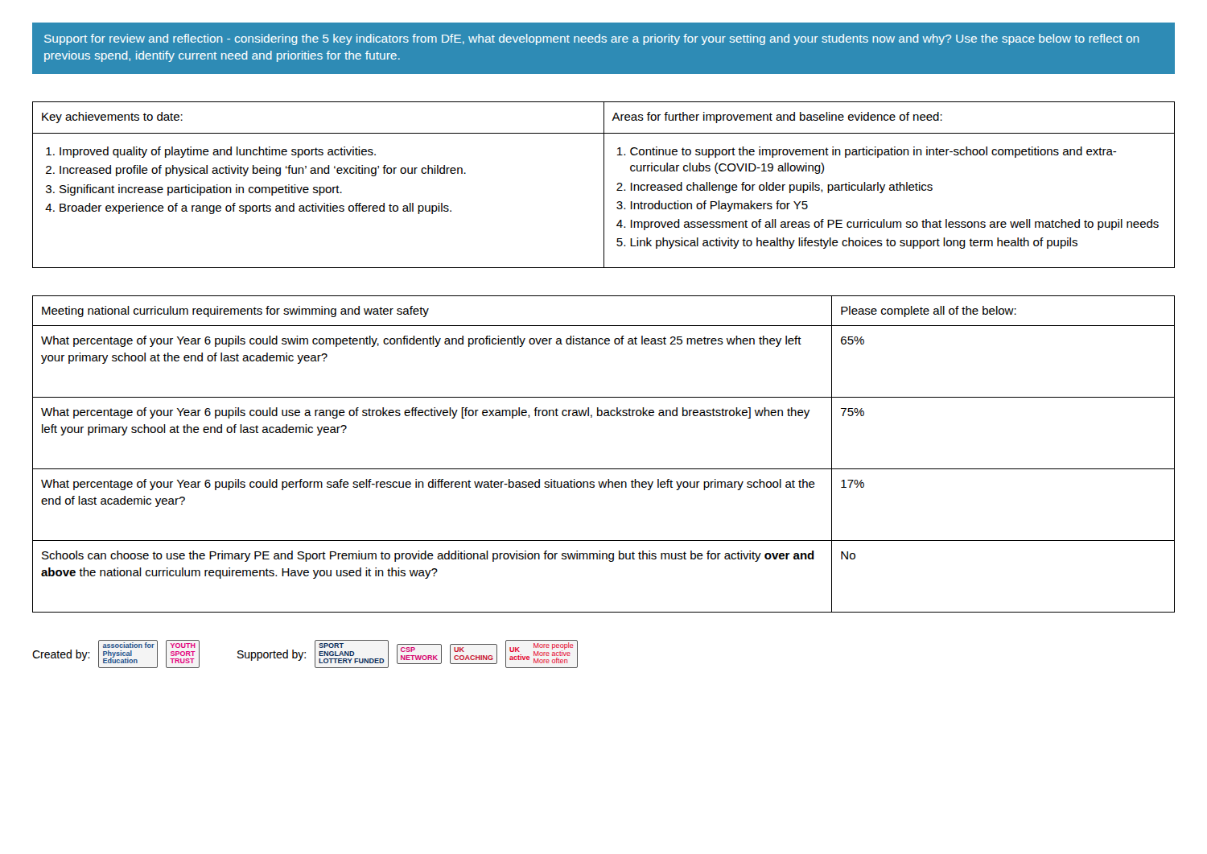Support for review and reflection - considering the 5 key indicators from DfE, what development needs are a priority for your setting and your students now and why? Use the space below to reflect on previous spend, identify current need and priorities for the future.
| Key achievements to date: | Areas for further improvement and baseline evidence of need: |
| Improved quality of playtime and lunchtime sports activities. Increased profile of physical activity being ‘fun’ and ‘exciting’ for our children. Significant increase participation in competitive sport. Broader experience of a range of sports and activities offered to all pupils. | Continue to support the improvement in participation in inter-school competitions and extra-curricular clubs (COVID-19 allowing) Increased challenge for older pupils, particularly athletics Introduction of Playmakers for Y5 Improved assessment of all areas of PE curriculum so that lessons are well matched to pupil needs Link physical activity to healthy lifestyle choices to support long term health of pupils |
| Meeting national curriculum requirements for swimming and water safety | Please complete all of the below: |
| What percentage of your Year 6 pupils could swim competently, confidently and proficiently over a distance of at least 25 metres when they left your primary school at the end of last academic year? | 65% |
| What percentage of your Year 6 pupils could use a range of strokes effectively [for example, front crawl, backstroke and breaststroke] when they left your primary school at the end of last academic year? | 75% |
| What percentage of your Year 6 pupils could perform safe self-rescue in different water-based situations when they left your primary school at the end of last academic year? | 17% |
| Schools can choose to use the Primary PE and Sport Premium to provide additional provision for swimming but this must be for activity over and above the national curriculum requirements. Have you used it in this way? | No |
Created by: association for
Physical
Education YOUTH
SPORT
TRUST Supported by: SPORT
ENGLAND
LOTTERY FUNDED CSP
NETWORK UK
COACHING UK
active
More people
More active
More often